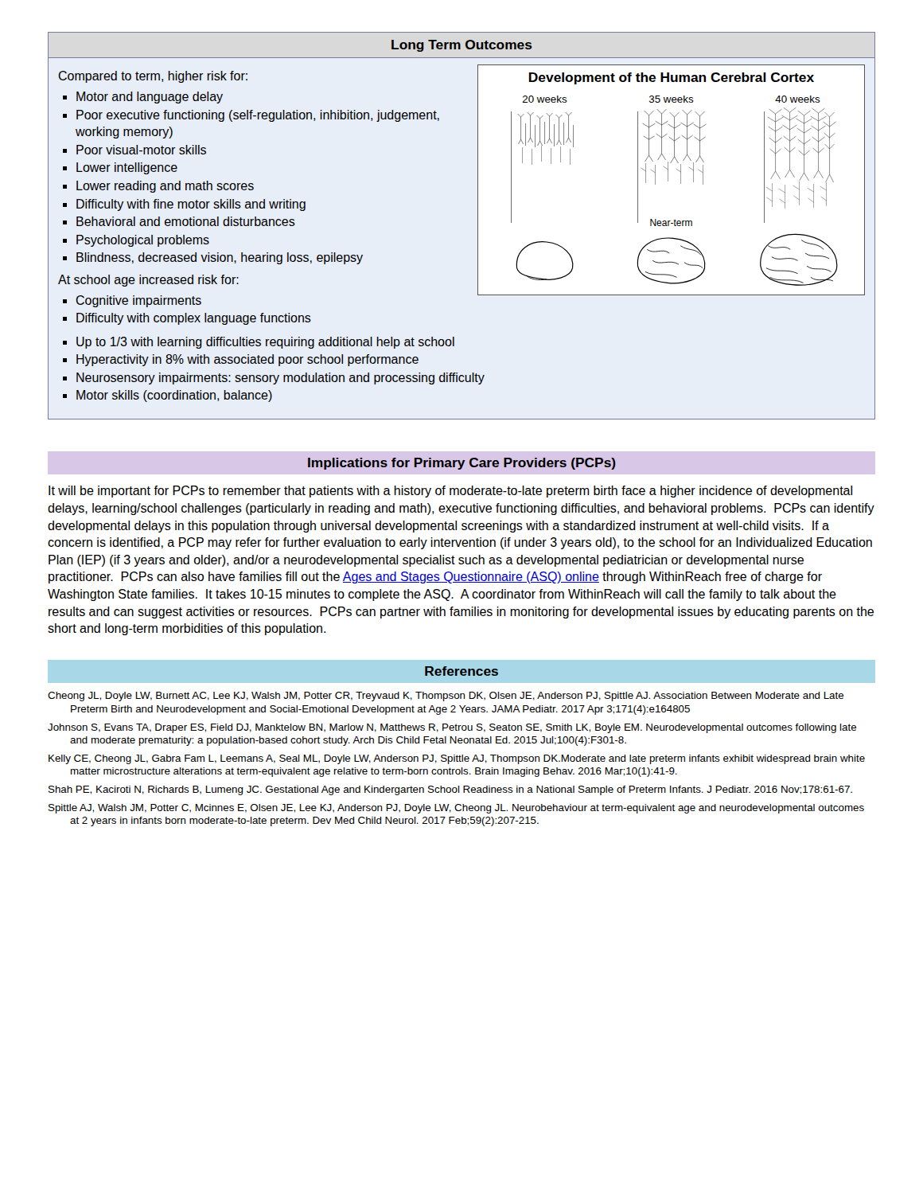Long Term Outcomes
Compared to term, higher risk for:
Motor and language delay
Poor executive functioning (self-regulation, inhibition, judgement, working memory)
Poor visual-motor skills
Lower intelligence
Lower reading and math scores
Difficulty with fine motor skills and writing
Behavioral and emotional disturbances
Psychological problems
Blindness, decreased vision, hearing loss, epilepsy
At school age increased risk for:
Cognitive impairments
Difficulty with complex language functions
Development of the Human Cerebral Cortex
20 weeks 35 weeks 40 weeks
Near-term
Up to 1/3 with learning difficulties requiring additional help at school
Hyperactivity in 8% with associated poor school performance
Neurosensory impairments: sensory modulation and processing difficulty
Motor skills (coordination, balance)
Implications for Primary Care Providers (PCPs)
It will be important for PCPs to remember that patients with a history of moderate-to-late preterm birth face a higher incidence of developmental delays, learning/school challenges (particularly in reading and math), executive functioning difficulties, and behavioral problems. PCPs can identify developmental delays in this population through universal developmental screenings with a standardized instrument at well-child visits. If a concern is identified, a PCP may refer for further evaluation to early intervention (if under 3 years old), to the school for an Individualized Education Plan (IEP) (if 3 years and older), and/or a neurodevelopmental specialist such as a developmental pediatrician or developmental nurse practitioner. PCPs can also have families fill out the Ages and Stages Questionnaire (ASQ) online through WithinReach free of charge for Washington State families. It takes 10-15 minutes to complete the ASQ. A coordinator from WithinReach will call the family to talk about the results and can suggest activities or resources. PCPs can partner with families in monitoring for developmental issues by educating parents on the short and long-term morbidities of this population.
References
Cheong JL, Doyle LW, Burnett AC, Lee KJ, Walsh JM, Potter CR, Treyvaud K, Thompson DK, Olsen JE, Anderson PJ, Spittle AJ. Association Between Moderate and Late Preterm Birth and Neurodevelopment and Social-Emotional Development at Age 2 Years. JAMA Pediatr. 2017 Apr 3;171(4):e164805
Johnson S, Evans TA, Draper ES, Field DJ, Manktelow BN, Marlow N, Matthews R, Petrou S, Seaton SE, Smith LK, Boyle EM. Neurodevelopmental outcomes following late and moderate prematurity: a population-based cohort study. Arch Dis Child Fetal Neonatal Ed. 2015 Jul;100(4):F301-8.
Kelly CE, Cheong JL, Gabra Fam L, Leemans A, Seal ML, Doyle LW, Anderson PJ, Spittle AJ, Thompson DK.Moderate and late preterm infants exhibit widespread brain white matter microstructure alterations at term-equivalent age relative to term-born controls. Brain Imaging Behav. 2016 Mar;10(1):41-9.
Shah PE, Kaciroti N, Richards B, Lumeng JC. Gestational Age and Kindergarten School Readiness in a National Sample of Preterm Infants. J Pediatr. 2016 Nov;178:61-67.
Spittle AJ, Walsh JM, Potter C, Mcinnes E, Olsen JE, Lee KJ, Anderson PJ, Doyle LW, Cheong JL. Neurobehaviour at term-equivalent age and neurodevelopmental outcomes at 2 years in infants born moderate-to-late preterm. Dev Med Child Neurol. 2017 Feb;59(2):207-215.